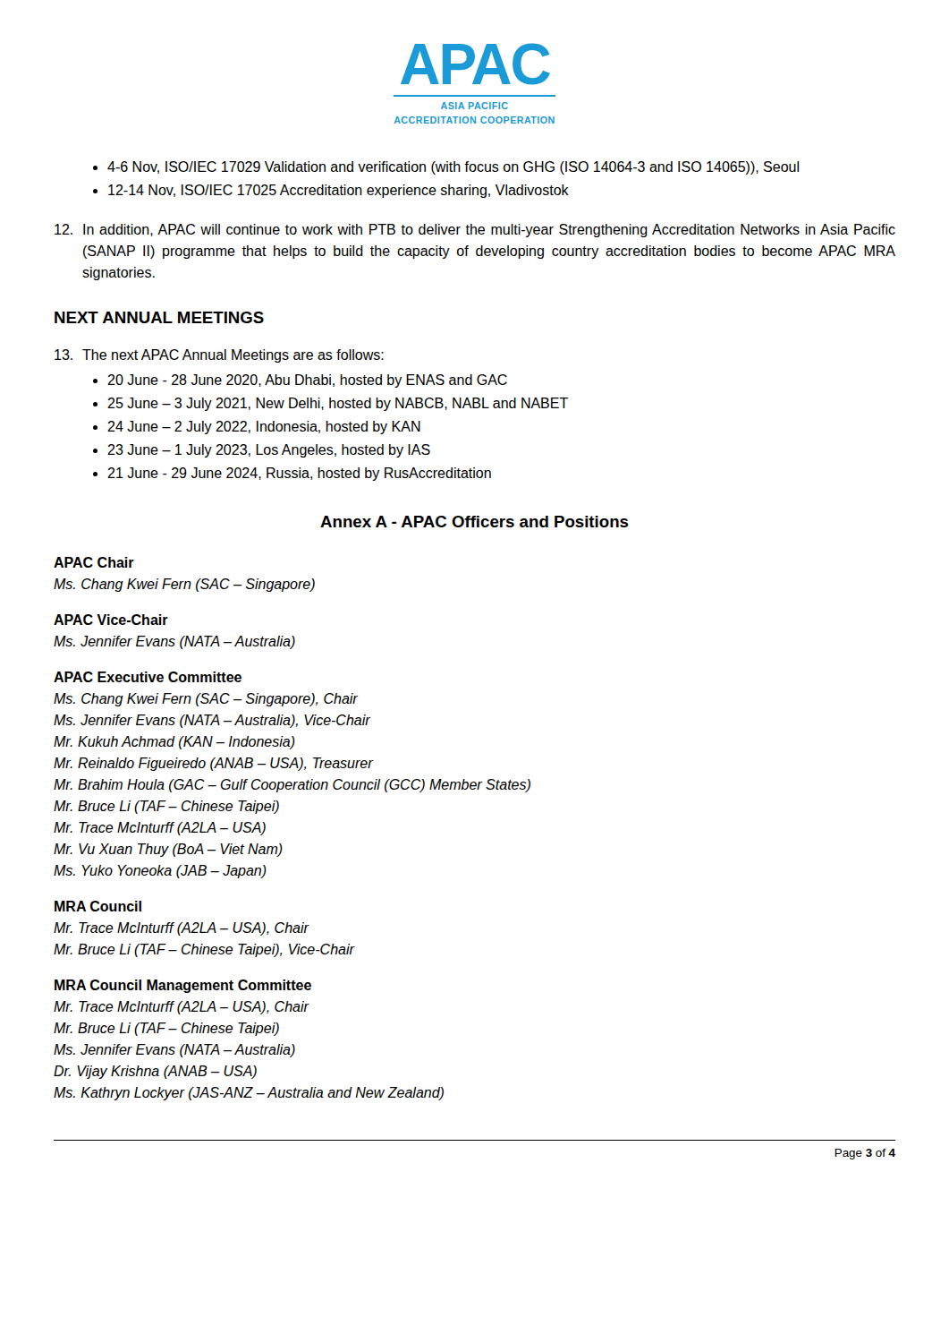APAC
ASIA PACIFIC
ACCREDITATION COOPERATION
4-6 Nov, ISO/IEC 17029 Validation and verification (with focus on GHG (ISO 14064-3 and ISO 14065)), Seoul
12-14 Nov, ISO/IEC 17025 Accreditation experience sharing, Vladivostok
12.
In addition, APAC will continue to work with PTB to deliver the multi-year Strengthening Accreditation Networks in Asia Pacific (SANAP II) programme that helps to build the capacity of developing country accreditation bodies to become APAC MRA signatories.
NEXT ANNUAL MEETINGS
13.
The next APAC Annual Meetings are as follows:
20 June - 28 June 2020, Abu Dhabi, hosted by ENAS and GAC
25 June – 3 July 2021, New Delhi, hosted by NABCB, NABL and NABET
24 June – 2 July 2022, Indonesia, hosted by KAN
23 June – 1 July 2023, Los Angeles, hosted by IAS
21 June - 29 June 2024, Russia, hosted by RusAccreditation
Annex A - APAC Officers and Positions
APAC Chair
Ms. Chang Kwei Fern (SAC – Singapore)
APAC Vice-Chair
Ms. Jennifer Evans (NATA – Australia)
APAC Executive Committee
Ms. Chang Kwei Fern (SAC – Singapore), Chair
Ms. Jennifer Evans (NATA – Australia), Vice-Chair
Mr. Kukuh Achmad (KAN – Indonesia)
Mr. Reinaldo Figueiredo (ANAB – USA), Treasurer
Mr. Brahim Houla (GAC – Gulf Cooperation Council (GCC) Member States)
Mr. Bruce Li (TAF – Chinese Taipei)
Mr. Trace McInturff (A2LA – USA)
Mr. Vu Xuan Thuy (BoA – Viet Nam)
Ms. Yuko Yoneoka (JAB – Japan)
MRA Council
Mr. Trace McInturff (A2LA – USA), Chair
Mr. Bruce Li (TAF – Chinese Taipei), Vice-Chair
MRA Council Management Committee
Mr. Trace McInturff (A2LA – USA), Chair
Mr. Bruce Li (TAF – Chinese Taipei)
Ms. Jennifer Evans (NATA – Australia)
Dr. Vijay Krishna (ANAB – USA)
Ms. Kathryn Lockyer (JAS-ANZ – Australia and New Zealand)
Page 3 of 4